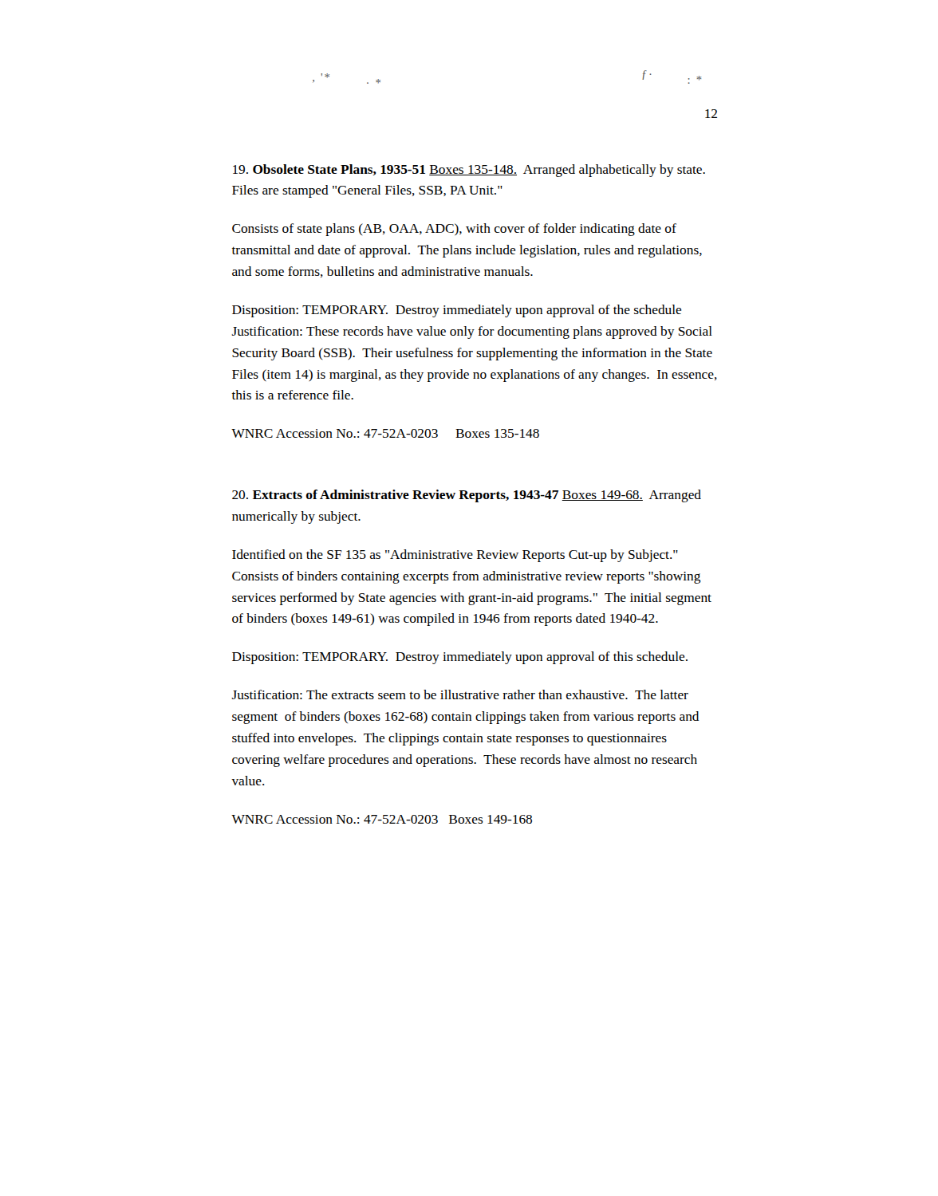, '* · * ƒ· : *
12
19. Obsolete State Plans, 1935-51 Boxes 135-148. Arranged alphabetically by state. Files are stamped "General Files, SSB, PA Unit."
Consists of state plans (AB, OAA, ADC), with cover of folder indicating date of transmittal and date of approval. The plans include legislation, rules and regulations, and some forms, bulletins and administrative manuals.
Disposition: TEMPORARY. Destroy immediately upon approval of the schedule
Justification: These records have value only for documenting plans approved by Social Security Board (SSB). Their usefulness for supplementing the information in the State Files (item 14) is marginal, as they provide no explanations of any changes. In essence, this is a reference file.
WNRC Accession No.: 47-52A-0203 Boxes 135-148
20. Extracts of Administrative Review Reports, 1943-47 Boxes 149-68. Arranged numerically by subject.
Identified on the SF 135 as "Administrative Review Reports Cut-up by Subject." Consists of binders containing excerpts from administrative review reports "showing services performed by State agencies with grant-in-aid programs." The initial segment of binders (boxes 149-61) was compiled in 1946 from reports dated 1940-42.
Disposition: TEMPORARY. Destroy immediately upon approval of this schedule.
Justification: The extracts seem to be illustrative rather than exhaustive. The latter segment of binders (boxes 162-68) contain clippings taken from various reports and stuffed into envelopes. The clippings contain state responses to questionnaires covering welfare procedures and operations. These records have almost no research value.
WNRC Accession No.: 47-52A-0203 Boxes 149-168